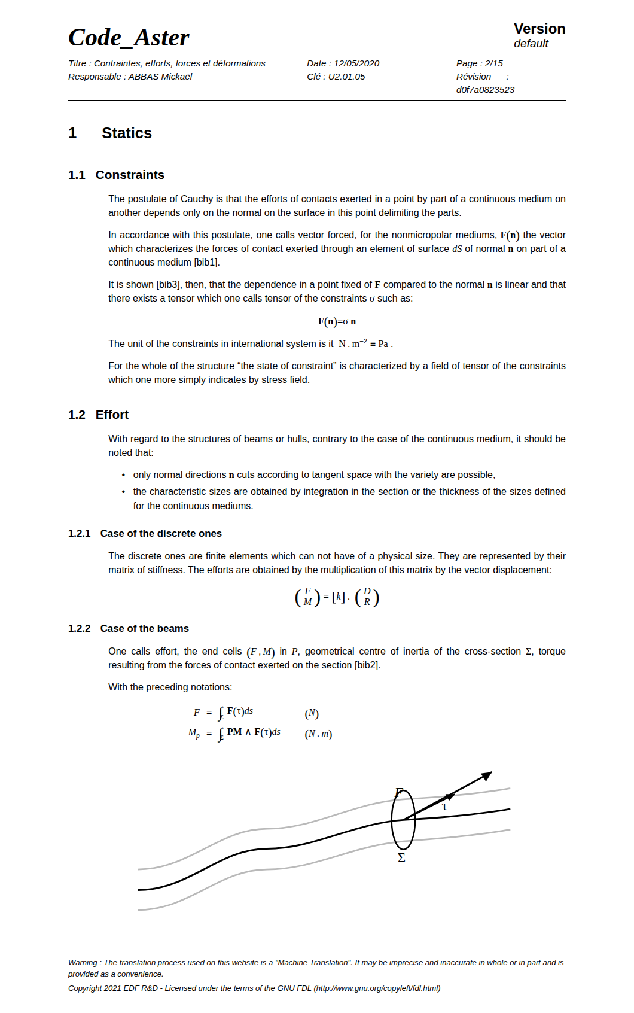Version default
Code_Aster
| Titre : Contraintes, efforts, forces et déformations | Date : 12/05/2020 | Page : 2/15 |
| Responsable : ABBAS Mickaël | Clé : U2.01.05 | Révision : d0f7a0823523 |
1 Statics
1.1 Constraints
The postulate of Cauchy is that the efforts of contacts exerted in a point by part of a continuous medium on another depends only on the normal on the surface in this point delimiting the parts.
In accordance with this postulate, one calls vector forced, for the nonmicropolar mediums, F(n) the vector which characterizes the forces of contact exerted through an element of surface dS of normal n on part of a continuous medium [bib1].
It is shown [bib3], then, that the dependence in a point fixed of F compared to the normal n is linear and that there exists a tensor which one calls tensor of the constraints σ such as:
F(n)=σ n
The unit of the constraints in international system is it N . m−2 ≡ Pa .
For the whole of the structure “the state of constraint” is characterized by a field of tensor of the constraints which one more simply indicates by stress field.
1.2 Effort
With regard to the structures of beams or hulls, contrary to the case of the continuous medium, it should be noted that:
only normal directions n cuts according to tangent space with the variety are possible,
the characteristic sizes are obtained by integration in the section or the thickness of the sizes defined for the continuous mediums.
1.2.1 Case of the discrete ones
The discrete ones are finite elements which can not have of a physical size. They are represented by their matrix of stiffness. The efforts are obtained by the multiplication of this matrix by the vector displacement:
(
| F |
| M |
) = [k] .  (
| D |
| R |
)
1.2.2 Case of the beams
One calls effort, the end cells (F , M) in P, geometrical centre of inertia of the cross-section Σ, torque resulting from the forces of contact exerted on the section [bib2].
With the preceding notations:
| F | = | ∫ Σ F ( τ ) ds | ( N ) |
| M p | = | ∫ Σ PM ∧ F ( τ ) ds | ( N . m ) |
F τ Σ
Warning : The translation process used on this website is a "Machine Translation". It may be imprecise and inaccurate in whole or in part and is provided as a convenience.
Copyright 2021 EDF R&D - Licensed under the terms of the GNU FDL (http://www.gnu.org/copyleft/fdl.html)